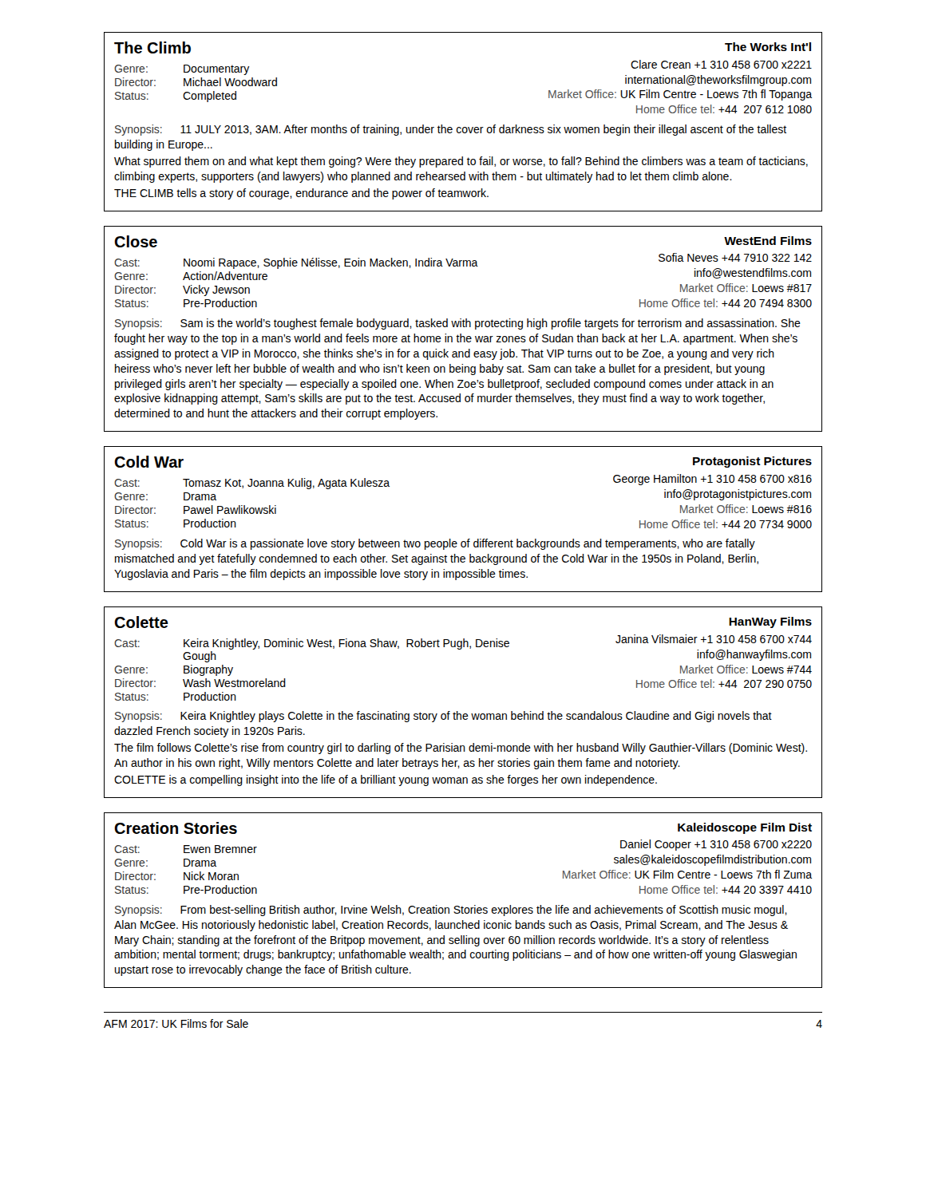The Climb
| Genre: | Documentary |
| Director: | Michael Woodward |
| Status: | Completed |
The Works Int'l
Clare Crean +1 310 458 6700 x2221
international@theworksfilmgroup.com
Market Office: UK Film Centre - Loews 7th fl Topanga
Home Office tel: +44 207 612 1080
Synopsis: 11 JULY 2013, 3AM. After months of training, under the cover of darkness six women begin their illegal ascent of the tallest building in Europe...
What spurred them on and what kept them going? Were they prepared to fail, or worse, to fall? Behind the climbers was a team of tacticians, climbing experts, supporters (and lawyers) who planned and rehearsed with them - but ultimately had to let them climb alone.
THE CLIMB tells a story of courage, endurance and the power of teamwork.
Close
| Cast: | Noomi Rapace, Sophie Nélisse, Eoin Macken, Indira Varma |
| Genre: | Action/Adventure |
| Director: | Vicky Jewson |
| Status: | Pre-Production |
WestEnd Films
Sofia Neves +44 7910 322 142
info@westendfilms.com
Market Office: Loews #817
Home Office tel: +44 20 7494 8300
Synopsis: Sam is the world’s toughest female bodyguard, tasked with protecting high profile targets for terrorism and assassination. She fought her way to the top in a man’s world and feels more at home in the war zones of Sudan than back at her L.A. apartment. When she’s assigned to protect a VIP in Morocco, she thinks she’s in for a quick and easy job. That VIP turns out to be Zoe, a young and very rich heiress who’s never left her bubble of wealth and who isn’t keen on being baby sat. Sam can take a bullet for a president, but young privileged girls aren’t her specialty — especially a spoiled one. When Zoe’s bulletproof, secluded compound comes under attack in an explosive kidnapping attempt, Sam’s skills are put to the test. Accused of murder themselves, they must find a way to work together, determined to and hunt the attackers and their corrupt employers.
Cold War
| Cast: | Tomasz Kot, Joanna Kulig, Agata Kulesza |
| Genre: | Drama |
| Director: | Pawel Pawlikowski |
| Status: | Production |
Protagonist Pictures
George Hamilton +1 310 458 6700 x816
info@protagonistpictures.com
Market Office: Loews #816
Home Office tel: +44 20 7734 9000
Synopsis: Cold War is a passionate love story between two people of different backgrounds and temperaments, who are fatally mismatched and yet fatefully condemned to each other. Set against the background of the Cold War in the 1950s in Poland, Berlin, Yugoslavia and Paris – the film depicts an impossible love story in impossible times.
Colette
| Cast: | Keira Knightley, Dominic West, Fiona Shaw, Robert Pugh, Denise Gough |
| Genre: | Biography |
| Director: | Wash Westmoreland |
| Status: | Production |
HanWay Films
Janina Vilsmaier +1 310 458 6700 x744
info@hanwayfilms.com
Market Office: Loews #744
Home Office tel: +44 207 290 0750
Synopsis: Keira Knightley plays Colette in the fascinating story of the woman behind the scandalous Claudine and Gigi novels that dazzled French society in 1920s Paris.
The film follows Colette’s rise from country girl to darling of the Parisian demi-monde with her husband Willy Gauthier-Villars (Dominic West). An author in his own right, Willy mentors Colette and later betrays her, as her stories gain them fame and notoriety.
COLETTE is a compelling insight into the life of a brilliant young woman as she forges her own independence.
Creation Stories
| Cast: | Ewen Bremner |
| Genre: | Drama |
| Director: | Nick Moran |
| Status: | Pre-Production |
Kaleidoscope Film Dist
Daniel Cooper +1 310 458 6700 x2220
sales@kaleidoscopefilmdistribution.com
Market Office: UK Film Centre - Loews 7th fl Zuma
Home Office tel: +44 20 3397 4410
Synopsis: From best-selling British author, Irvine Welsh, Creation Stories explores the life and achievements of Scottish music mogul, Alan McGee. His notoriously hedonistic label, Creation Records, launched iconic bands such as Oasis, Primal Scream, and The Jesus & Mary Chain; standing at the forefront of the Britpop movement, and selling over 60 million records worldwide. It’s a story of relentless ambition; mental torment; drugs; bankruptcy; unfathomable wealth; and courting politicians – and of how one written-off young Glaswegian upstart rose to irrevocably change the face of British culture.
AFM 2017: UK Films for Sale
4